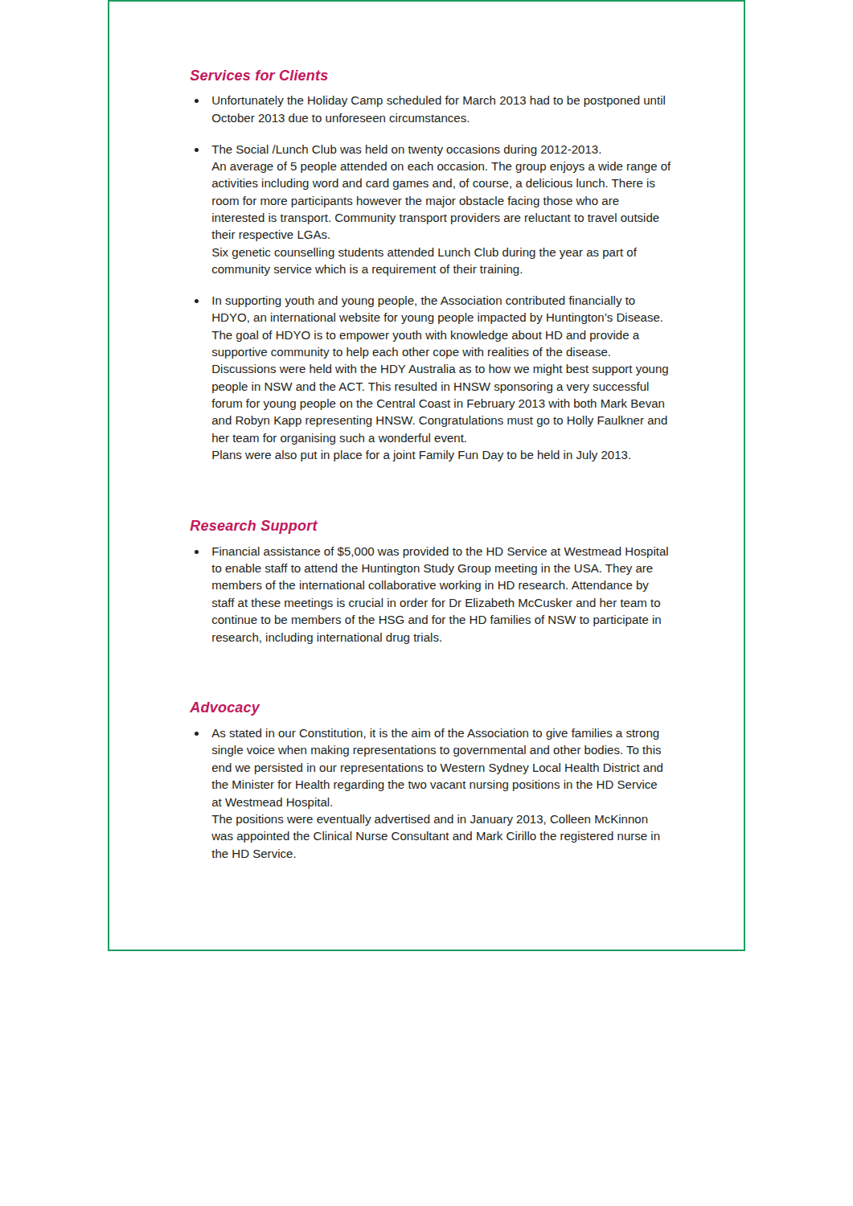Services for Clients
Unfortunately the Holiday Camp scheduled for March 2013 had to be postponed until October 2013 due to unforeseen circumstances.
The Social /Lunch Club was held on twenty occasions during 2012-2013.
An average of 5 people attended on each occasion. The group enjoys a wide range of activities including word and card games and, of course, a delicious lunch. There is room for more participants however the major obstacle facing those who are interested is transport. Community transport providers are reluctant to travel outside their respective LGAs.
Six genetic counselling students attended Lunch Club during the year as part of community service which is a requirement of their training.
In supporting youth and young people, the Association contributed financially to HDYO, an international website for young people impacted by Huntington’s Disease. The goal of HDYO is to empower youth with knowledge about HD and provide a supportive community to help each other cope with realities of the disease.
Discussions were held with the HDY Australia as to how we might best support young people in NSW and the ACT. This resulted in HNSW sponsoring a very successful forum for young people on the Central Coast in February 2013 with both Mark Bevan and Robyn Kapp representing HNSW. Congratulations must go to Holly Faulkner and her team for organising such a wonderful event.
Plans were also put in place for a joint Family Fun Day to be held in July 2013.
Research Support
Financial assistance of $5,000 was provided to the HD Service at Westmead Hospital to enable staff to attend the Huntington Study Group meeting in the USA. They are members of the international collaborative working in HD research. Attendance by staff at these meetings is crucial in order for Dr Elizabeth McCusker and her team to continue to be members of the HSG and for the HD families of NSW to participate in research, including international drug trials.
Advocacy
As stated in our Constitution, it is the aim of the Association to give families a strong single voice when making representations to governmental and other bodies. To this end we persisted in our representations to Western Sydney Local Health District and the Minister for Health regarding the two vacant nursing positions in the HD Service at Westmead Hospital.
The positions were eventually advertised and in January 2013, Colleen McKinnon was appointed the Clinical Nurse Consultant and Mark Cirillo the registered nurse in the HD Service.